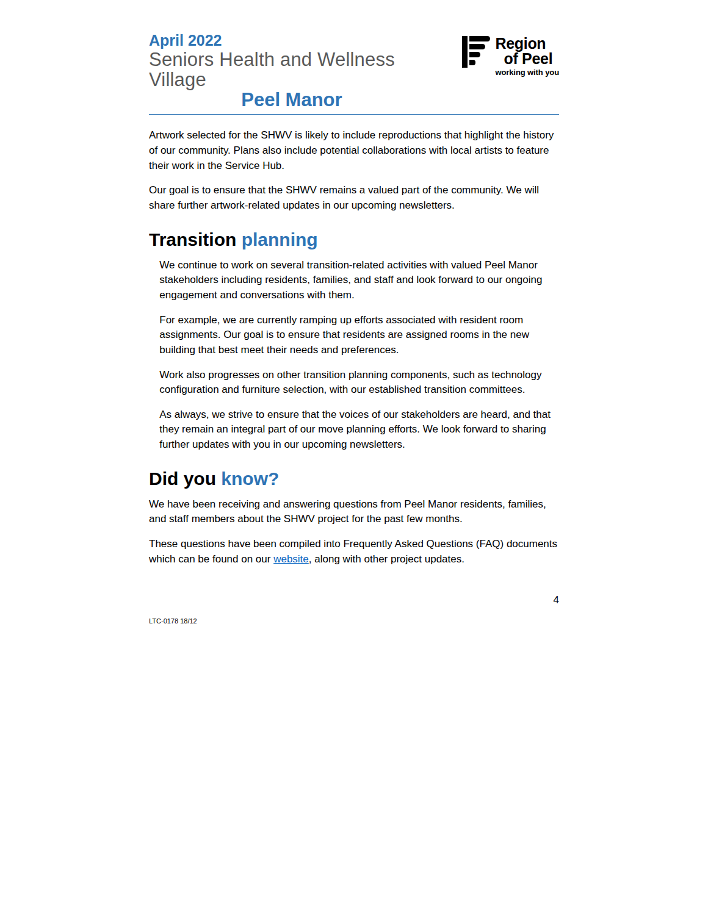April 2022
Seniors Health and Wellness Village
Peel Manor
Region
of Peel
working with you
Artwork selected for the SHWV is likely to include reproductions that highlight the history of our community. Plans also include potential collaborations with local artists to feature their work in the Service Hub.
Our goal is to ensure that the SHWV remains a valued part of the community. We will share further artwork-related updates in our upcoming newsletters.
Transition planning
We continue to work on several transition-related activities with valued Peel Manor stakeholders including residents, families, and staff and look forward to our ongoing engagement and conversations with them.
For example, we are currently ramping up efforts associated with resident room assignments. Our goal is to ensure that residents are assigned rooms in the new building that best meet their needs and preferences.
Work also progresses on other transition planning components, such as technology configuration and furniture selection, with our established transition committees.
As always, we strive to ensure that the voices of our stakeholders are heard, and that they remain an integral part of our move planning efforts. We look forward to sharing further updates with you in our upcoming newsletters.
Did you know?
We have been receiving and answering questions from Peel Manor residents, families, and staff members about the SHWV project for the past few months.
These questions have been compiled into Frequently Asked Questions (FAQ) documents which can be found on our website, along with other project updates.
4
LTC-0178 18/12